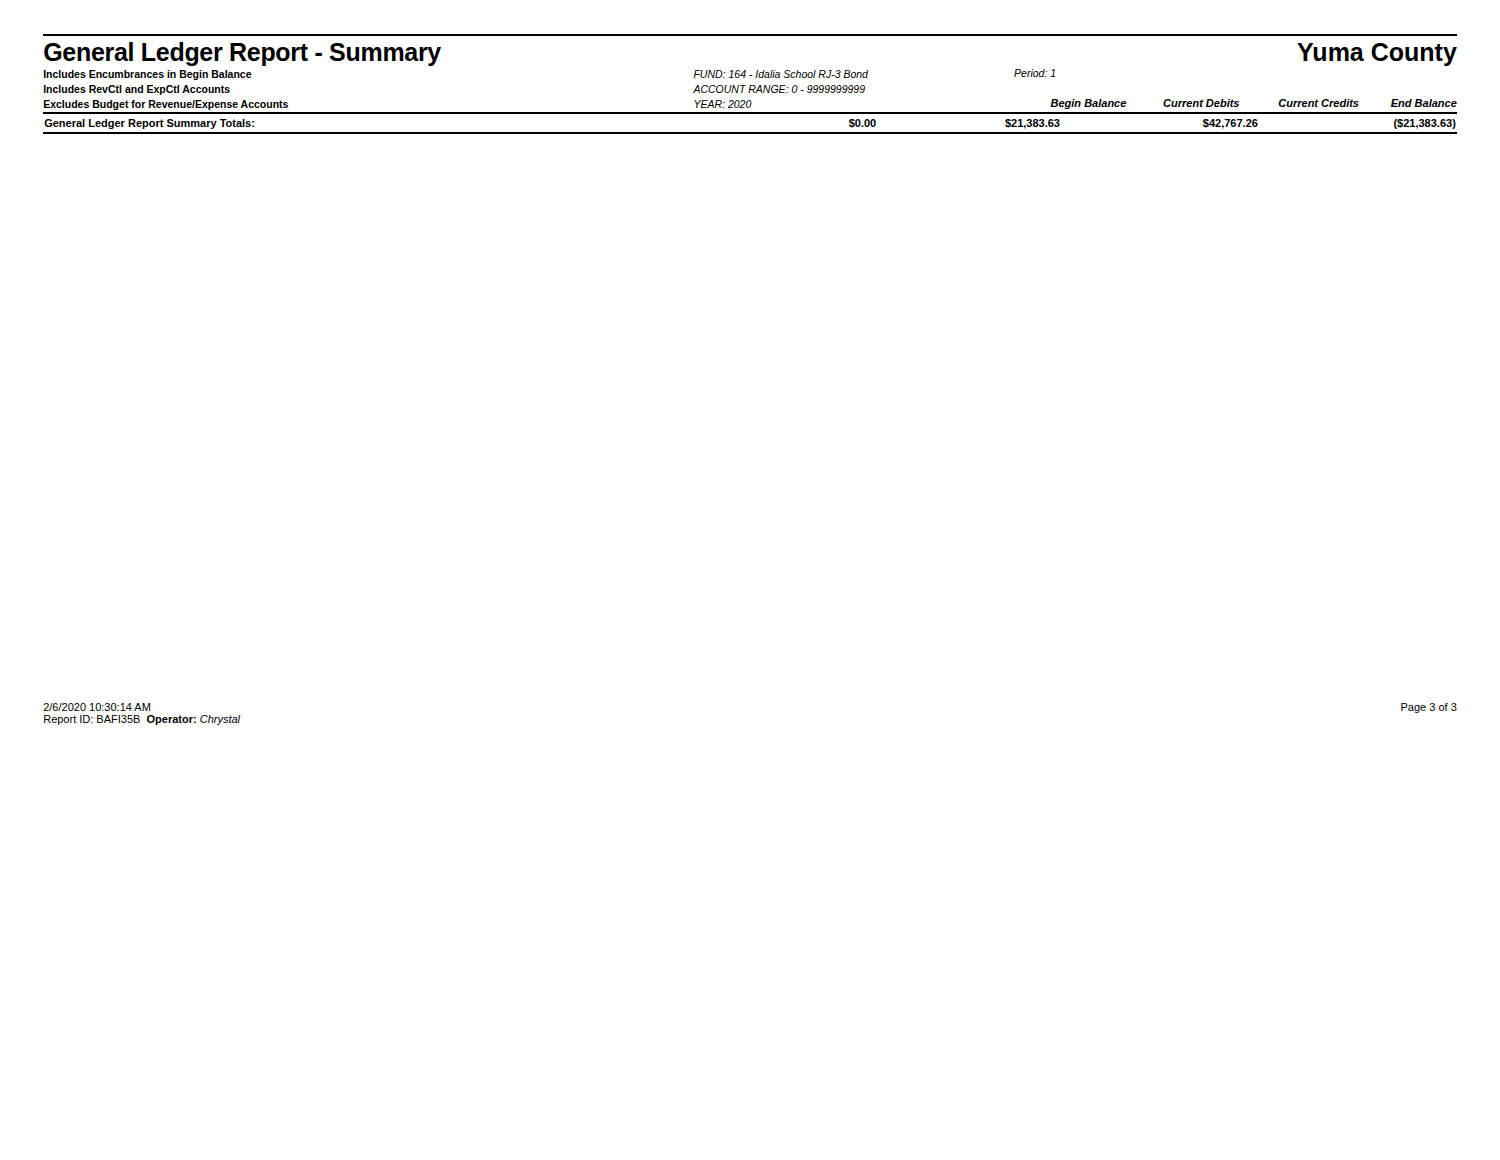| General Ledger Report - Summary | | Yuma County |
| Includes Encumbrances in Begin Balance Includes RevCtl and ExpCtl Accounts Excludes Budget for Revenue/Expense Accounts | / FUND: 164 - Idalia School RJ-3 Bond / Period: 1 / / ACCOUNT RANGE: 0 - 9999999999 / / / YEAR: 2020 / Begin Balance / Current Debits / Current Credits / End Balance / |
| General Ledger Report Summary Totals: | $0.00 | $21,383.63 | $42,767.26 | ($21,383.63) |
2/6/2020 10:30:14 AM
Page 3 of 3
Report ID: BAFI35B Operator: Chrystal